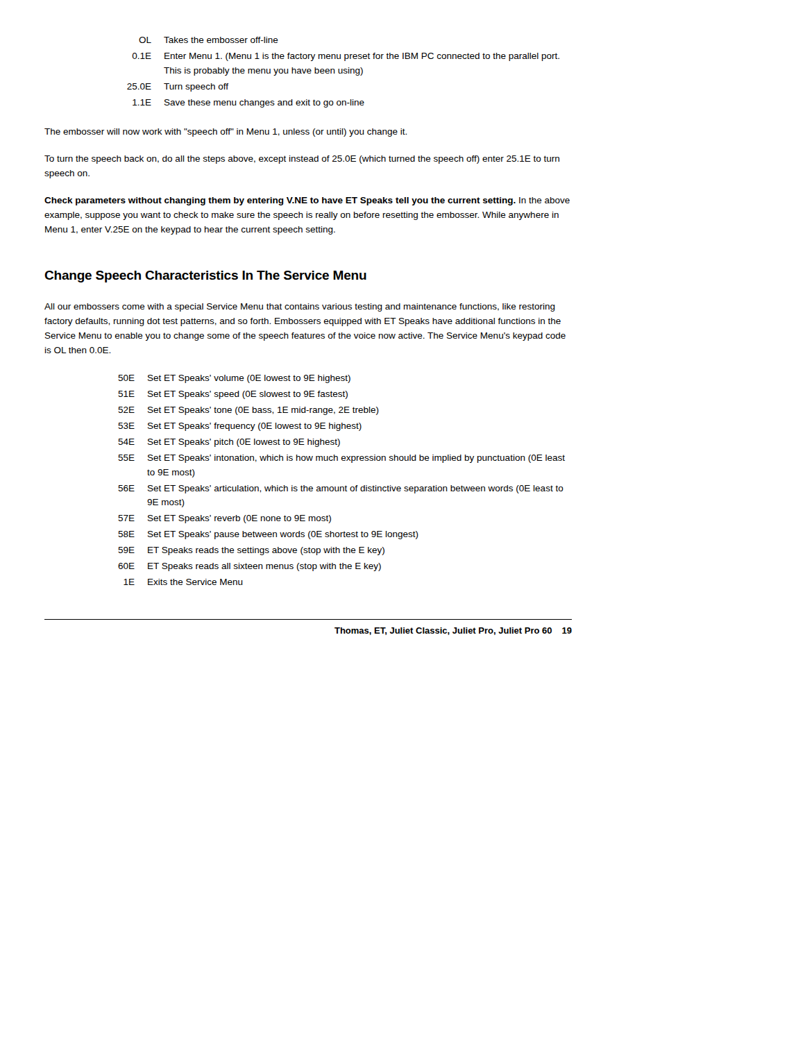OL Takes the embosser off-line
0.1E Enter Menu 1. (Menu 1 is the factory menu preset for the IBM PC connected to the parallel port. This is probably the menu you have been using)
25.0E Turn speech off
1.1E Save these menu changes and exit to go on-line
The embosser will now work with "speech off" in Menu 1, unless (or until) you change it.
To turn the speech back on, do all the steps above, except instead of 25.0E (which turned the speech off) enter 25.1E to turn speech on.
Check parameters without changing them by entering V.NE to have ET Speaks tell you the current setting. In the above example, suppose you want to check to make sure the speech is really on before resetting the embosser. While anywhere in Menu 1, enter V.25E on the keypad to hear the current speech setting.
Change Speech Characteristics In The Service Menu
All our embossers come with a special Service Menu that contains various testing and maintenance functions, like restoring factory defaults, running dot test patterns, and so forth. Embossers equipped with ET Speaks have additional functions in the Service Menu to enable you to change some of the speech features of the voice now active. The Service Menu's keypad code is OL then 0.0E.
50E Set ET Speaks' volume (0E lowest to 9E highest)
51E Set ET Speaks' speed (0E slowest to 9E fastest)
52E Set ET Speaks' tone (0E bass, 1E mid-range, 2E treble)
53E Set ET Speaks' frequency (0E lowest to 9E highest)
54E Set ET Speaks' pitch (0E lowest to 9E highest)
55E Set ET Speaks' intonation, which is how much expression should be implied by punctuation (0E least to 9E most)
56E Set ET Speaks' articulation, which is the amount of distinctive separation between words (0E least to 9E most)
57E Set ET Speaks' reverb (0E none to 9E most)
58E Set ET Speaks' pause between words (0E shortest to 9E longest)
59E ET Speaks reads the settings above (stop with the E key)
60E ET Speaks reads all sixteen menus (stop with the E key)
1E Exits the Service Menu
Thomas, ET, Juliet Classic, Juliet Pro, Juliet Pro 6019